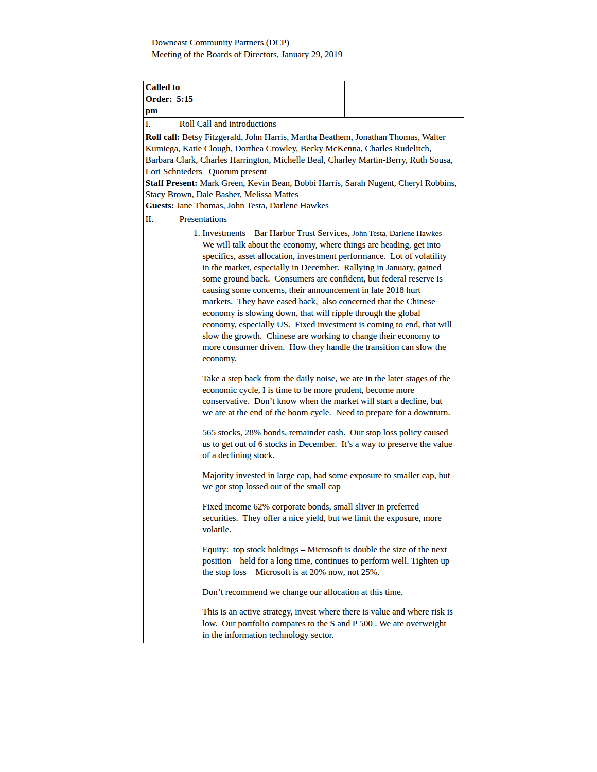Downeast Community Partners (DCP)
Meeting of the Boards of Directors, January 29, 2019
| Called to Order: 5:15 pm | | |
| I. Roll Call and introductions |
| Roll call: Betsy Fitzgerald, John Harris, Martha Beathem, Jonathan Thomas, Walter Kumiega, Katie Clough, Dorthea Crowley, Becky McKenna, Charles Rudelitch, Barbara Clark, Charles Harrington, Michelle Beal, Charley Martin-Berry, Ruth Sousa, Lori Schnieders Quorum present Staff Present: Mark Green, Kevin Bean, Bobbi Harris, Sarah Nugent, Cheryl Robbins, Stacy Brown, Dale Basher, Melissa Mattes Guests: Jane Thomas, John Testa, Darlene Hawkes |
| II. Presentations |
| Investments – Bar Harbor Trust Services, John Testa, Darlene Hawkes We will talk about the economy, where things are heading, get into specifics, asset allocation, investment performance. Lot of volatility in the market, especially in December. Rallying in January, gained some ground back. Consumers are confident, but federal reserve is causing some concerns, their announcement in late 2018 hurt markets. They have eased back, also concerned that the Chinese economy is slowing down, that will ripple through the global economy, especially US. Fixed investment is coming to end, that will slow the growth. Chinese are working to change their economy to more consumer driven. How they handle the transition can slow the economy. Take a step back from the daily noise, we are in the later stages of the economic cycle, I is time to be more prudent, become more conservative. Don’t know when the market will start a decline, but we are at the end of the boom cycle. Need to prepare for a downturn. 565 stocks, 28% bonds, remainder cash. Our stop loss policy caused us to get out of 6 stocks in December. It’s a way to preserve the value of a declining stock. Majority invested in large cap, had some exposure to smaller cap, but we got stop lossed out of the small cap Fixed income 62% corporate bonds, small sliver in preferred securities. They offer a nice yield, but we limit the exposure, more volatile. Equity: top stock holdings – Microsoft is double the size of the next position – held for a long time, continues to perform well. Tighten up the stop loss – Microsoft is at 20% now, not 25%. Don’t recommend we change our allocation at this time. This is an active strategy, invest where there is value and where risk is low. Our portfolio compares to the S and P 500 . We are overweight in the information technology sector. |